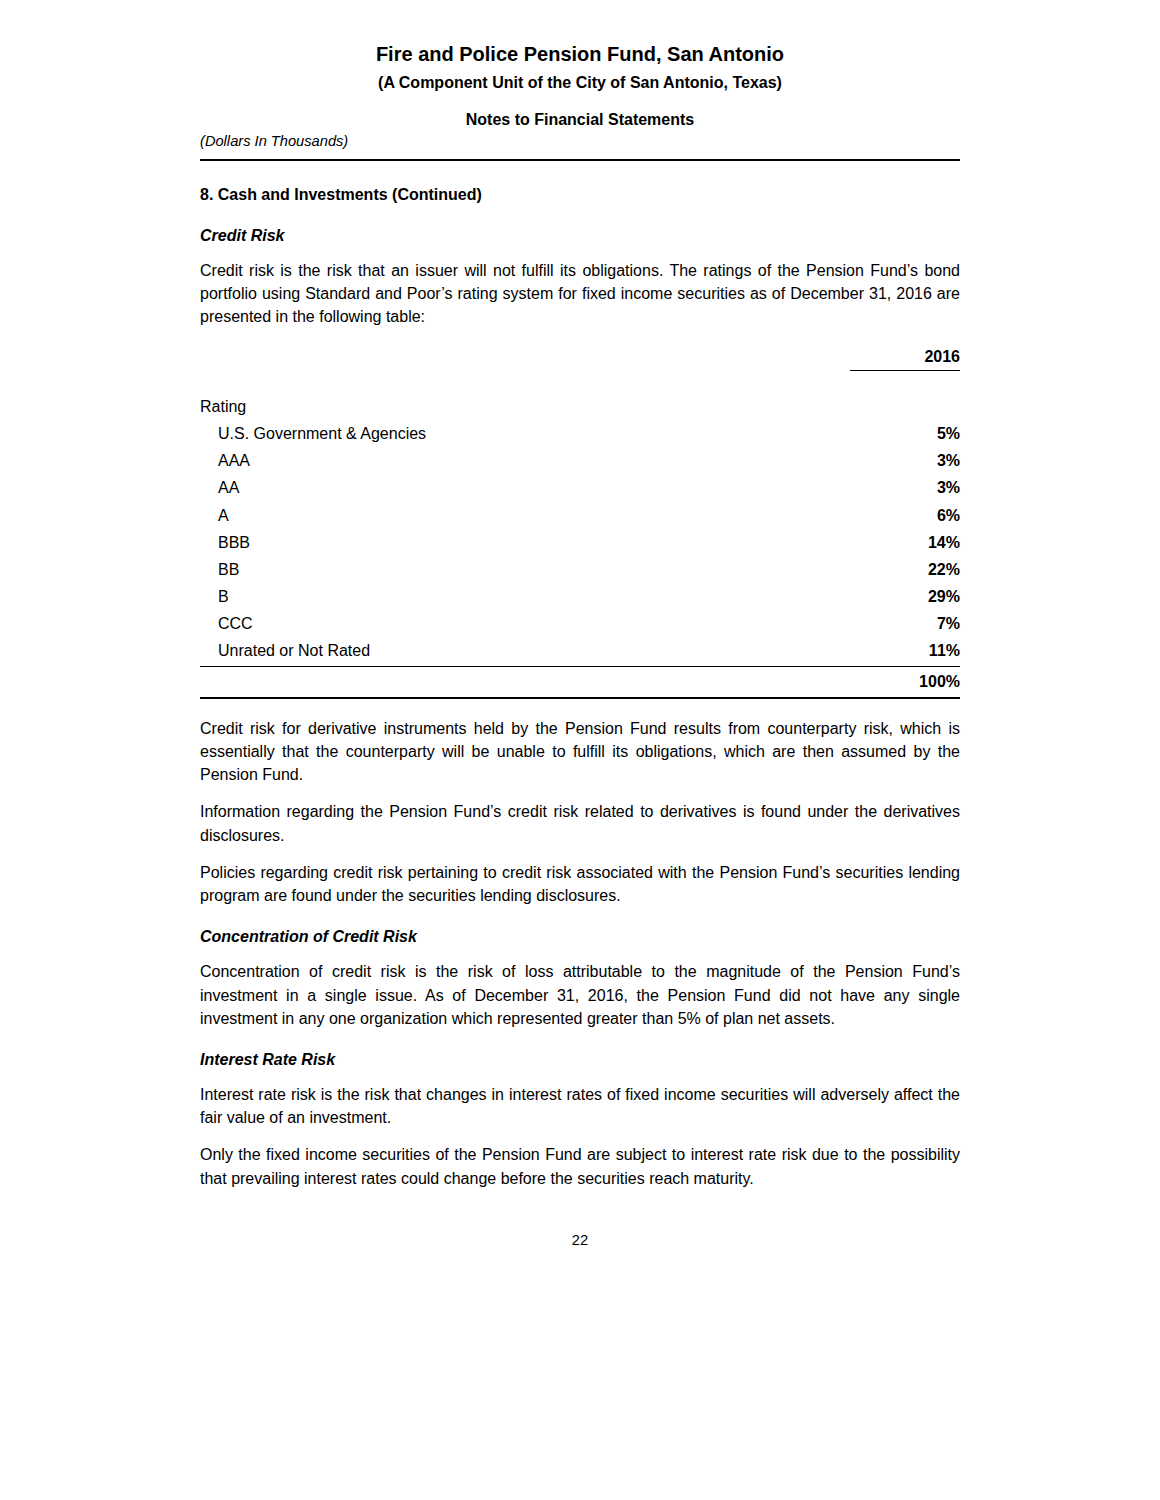Fire and Police Pension Fund, San Antonio
(A Component Unit of the City of San Antonio, Texas)
Notes to Financial Statements
(Dollars In Thousands)
8. Cash and Investments (Continued)
Credit Risk
Credit risk is the risk that an issuer will not fulfill its obligations. The ratings of the Pension Fund’s bond portfolio using Standard and Poor’s rating system for fixed income securities as of December 31, 2016 are presented in the following table:
| | 2016 |
| --- | --- |
| Rating | |
| U.S. Government & Agencies | 5% |
| AAA | 3% |
| AA | 3% |
| A | 6% |
| BBB | 14% |
| BB | 22% |
| B | 29% |
| CCC | 7% |
| Unrated or Not Rated | 11% |
| | 100% |
Credit risk for derivative instruments held by the Pension Fund results from counterparty risk, which is essentially that the counterparty will be unable to fulfill its obligations, which are then assumed by the Pension Fund.
Information regarding the Pension Fund’s credit risk related to derivatives is found under the derivatives disclosures.
Policies regarding credit risk pertaining to credit risk associated with the Pension Fund’s securities lending program are found under the securities lending disclosures.
Concentration of Credit Risk
Concentration of credit risk is the risk of loss attributable to the magnitude of the Pension Fund’s investment in a single issue. As of December 31, 2016, the Pension Fund did not have any single investment in any one organization which represented greater than 5% of plan net assets.
Interest Rate Risk
Interest rate risk is the risk that changes in interest rates of fixed income securities will adversely affect the fair value of an investment.
Only the fixed income securities of the Pension Fund are subject to interest rate risk due to the possibility that prevailing interest rates could change before the securities reach maturity.
22